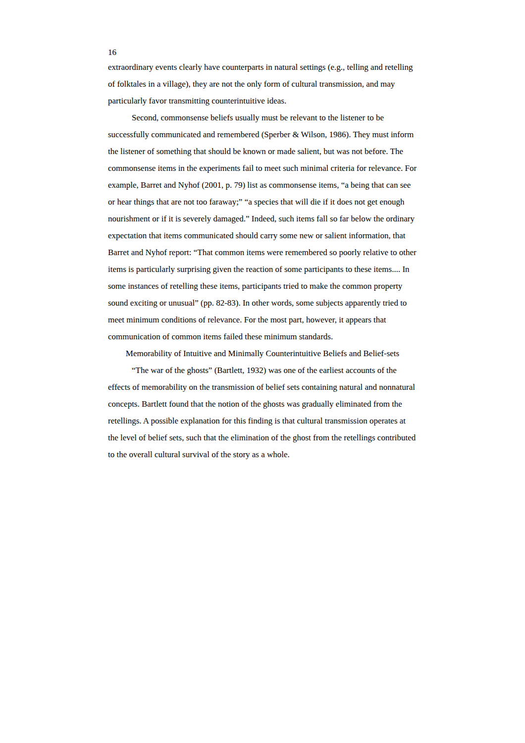16
extraordinary events clearly have counterparts in natural settings (e.g., telling and retelling of folktales in a village), they are not the only form of cultural transmission, and may particularly favor transmitting counterintuitive ideas.
Second, commonsense beliefs usually must be relevant to the listener to be successfully communicated and remembered (Sperber & Wilson, 1986). They must inform the listener of something that should be known or made salient, but was not before. The commonsense items in the experiments fail to meet such minimal criteria for relevance. For example, Barret and Nyhof (2001, p. 79) list as commonsense items, “a being that can see or hear things that are not too faraway;” “a species that will die if it does not get enough nourishment or if it is severely damaged.” Indeed, such items fall so far below the ordinary expectation that items communicated should carry some new or salient information, that Barret and Nyhof report: “That common items were remembered so poorly relative to other items is particularly surprising given the reaction of some participants to these items.... In some instances of retelling these items, participants tried to make the common property sound exciting or unusual” (pp. 82-83). In other words, some subjects apparently tried to meet minimum conditions of relevance. For the most part, however, it appears that communication of common items failed these minimum standards.
Memorability of Intuitive and Minimally Counterintuitive Beliefs and Belief-sets
“The war of the ghosts” (Bartlett, 1932) was one of the earliest accounts of the effects of memorability on the transmission of belief sets containing natural and nonnatural concepts. Bartlett found that the notion of the ghosts was gradually eliminated from the retellings. A possible explanation for this finding is that cultural transmission operates at the level of belief sets, such that the elimination of the ghost from the retellings contributed to the overall cultural survival of the story as a whole.